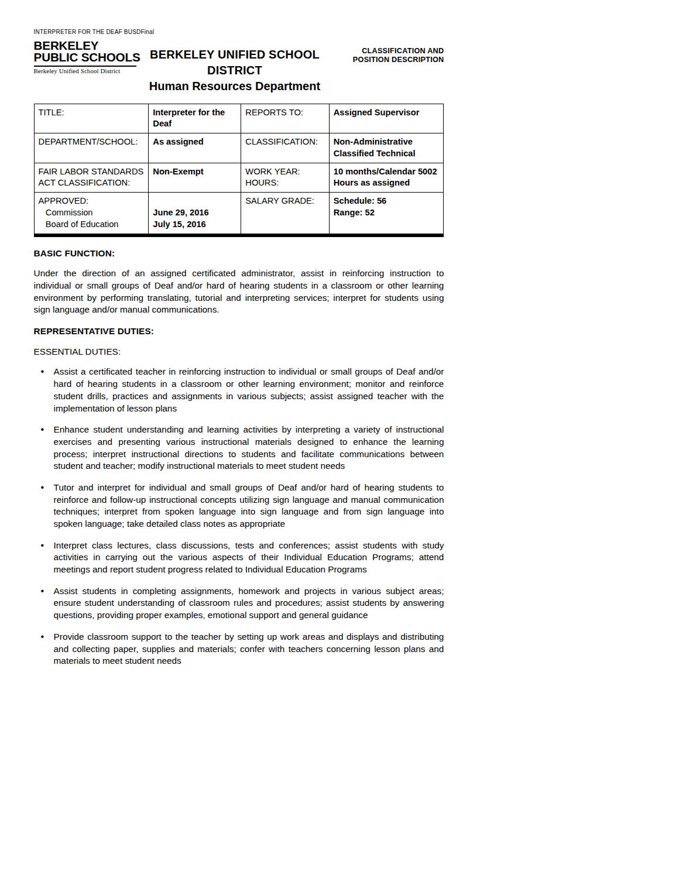INTERPRETER FOR THE DEAF BUSDFinal
BERKELEY
PUBLIC SCHOOLS
Berkeley Unified School District
BERKELEY UNIFIED SCHOOL DISTRICT
Human Resources Department
CLASSIFICATION AND
POSITION DESCRIPTION
| TITLE: | Interpreter for the Deaf | REPORTS TO: | Assigned Supervisor |
| DEPARTMENT/SCHOOL: | As assigned | CLASSIFICATION: | Non-Administrative Classified Technical |
| FAIR LABOR STANDARDS ACT CLASSIFICATION: | Non-Exempt | WORK YEAR: HOURS: | 10 months/Calendar 5002 Hours as assigned |
| APPROVED: Commission Board of Education | June 29, 2016 July 15, 2016 | SALARY GRADE: | Schedule: 56 Range: 52 |
BASIC FUNCTION:
Under the direction of an assigned certificated administrator, assist in reinforcing instruction to individual or small groups of Deaf and/or hard of hearing students in a classroom or other learning environment by performing translating, tutorial and interpreting services; interpret for students using sign language and/or manual communications.
REPRESENTATIVE DUTIES:
ESSENTIAL DUTIES:
Assist a certificated teacher in reinforcing instruction to individual or small groups of Deaf and/or hard of hearing students in a classroom or other learning environment; monitor and reinforce student drills, practices and assignments in various subjects; assist assigned teacher with the implementation of lesson plans
Enhance student understanding and learning activities by interpreting a variety of instructional exercises and presenting various instructional materials designed to enhance the learning process; interpret instructional directions to students and facilitate communications between student and teacher; modify instructional materials to meet student needs
Tutor and interpret for individual and small groups of Deaf and/or hard of hearing students to reinforce and follow-up instructional concepts utilizing sign language and manual communication techniques; interpret from spoken language into sign language and from sign language into spoken language; take detailed class notes as appropriate
Interpret class lectures, class discussions, tests and conferences; assist students with study activities in carrying out the various aspects of their Individual Education Programs; attend meetings and report student progress related to Individual Education Programs
Assist students in completing assignments, homework and projects in various subject areas; ensure student understanding of classroom rules and procedures; assist students by answering questions, providing proper examples, emotional support and general guidance
Provide classroom support to the teacher by setting up work areas and displays and distributing and collecting paper, supplies and materials; confer with teachers concerning lesson plans and materials to meet student needs